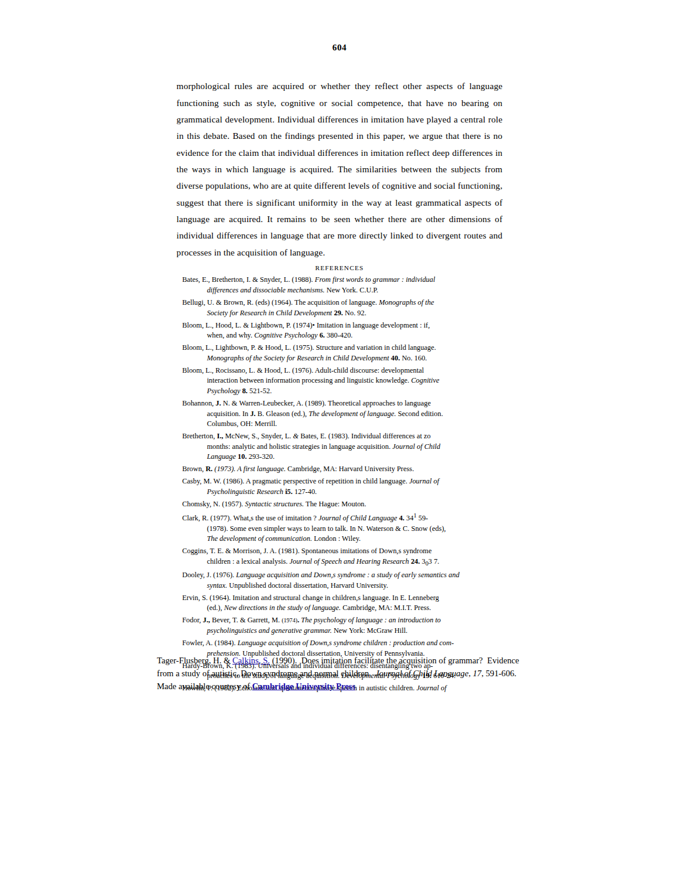604
morphological rules are acquired or whether they reflect other aspects of language functioning such as style, cognitive or social competence, that have no bearing on grammatical development. Individual differences in imitation have played a central role in this debate. Based on the findings presented in this paper, we argue that there is no evidence for the claim that individual differences in imitation reflect deep differences in the ways in which language is acquired. The similarities between the subjects from diverse populations, who are at quite different levels of cognitive and social functioning, suggest that there is significant uniformity in the way at least grammatical aspects of language are acquired. It remains to be seen whether there are other dimensions of individual differences in language that are more directly linked to divergent routes and processes in the acquisition of language.
References
Bates, E., Bretherton, I. & Snyder, L. (1988). From first words to grammar : individual differences and dissociable mechanisms. New York. C.U.P.
Bellugi, U. & Brown, R. (eds) (1964). The acquisition of language. Monographs of the Society for Research in Child Development 29. No. 92.
Bloom, L., Hood, L. & Lightbown, P. (1974)• Imitation in language development : if, when, and why. Cognitive Psychology 6. 380-420.
Bloom, L., Lightbown, P. & Hood, L. (1975). Structure and variation in child language. Monographs of the Society for Research in Child Development 40. No. 160.
Bloom, L., Rocissano, L. & Hood, L. (1976). Adult-child discourse: developmental interaction between information processing and linguistic knowledge. Cognitive Psychology 8. 521-52.
Bohannon, J. N. & Warren-Leubecker, A. (1989). Theoretical approaches to language acquisition. In J. B. Gleason (ed.), The development of language. Second edition. Columbus, OH: Merrill.
Bretherton, I., McNew, S., Snyder, L. & Bates, E. (1983). Individual differences at zo months: analytic and holistic strategies in language acquisition. Journal of Child Language 10. 293-320.
Brown, R. (1973). A first language. Cambridge, MA: Harvard University Press.
Casby, M. W. (1986). A pragmatic perspective of repetition in child language. Journal of Psycholinguistic Research i5. 127-40.
Chomsky, N. (1957). Syntactic structures. The Hague: Mouton.
Clark, R. (1977). What,s the use of imitation ? Journal of Child Language 4. 341 59- (1978). Some even simpler ways to learn to talk. In N. Waterson & C. Snow (eds), The development of communication. London : Wiley.
Coggins, T. E. & Morrison, J. A. (1981). Spontaneous imitations of Down,s syndrome children : a lexical analysis. Journal of Speech and Hearing Research 24. 303 7.
Dooley, J. (1976). Language acquisition and Down,s syndrome : a study of early semantics and syntax. Unpublished doctoral dissertation, Harvard University.
Ervin, S. (1964). Imitation and structural change in children,s language. In E. Lenneberg (ed.), New directions in the study of language. Cambridge, MA: M.I.T. Press.
Fodor, J., Bever, T. & Garrett, M. (1974). The psychology of language : an introduction to psycholinguistics and generative grammar. New York: McGraw Hill.
Fowler, A. (1984). Language acquisition of Down,s syndrome children : production and com- prehension. Unpublished doctoral dissertation, University of Pennsylvania.
Hardy-Brown, K. (1983). Universals and individual differences: disentangling two ap- proaches to the study of language acquisition. Developmental Psychology 19. 610-24.
Howlin, P. (1982). Echolalic and spontaneous phrase speech in autistic children. Journal of
Tager-Flusberg, H. & Calkins, S. (1990). Does imitation facilitate the acquisition of grammar? Evidence from a study of autistic, Down syndrome and normal children. Journal of Child Language, 17, 591-606.
Made available courtesy of Cambridge University Press